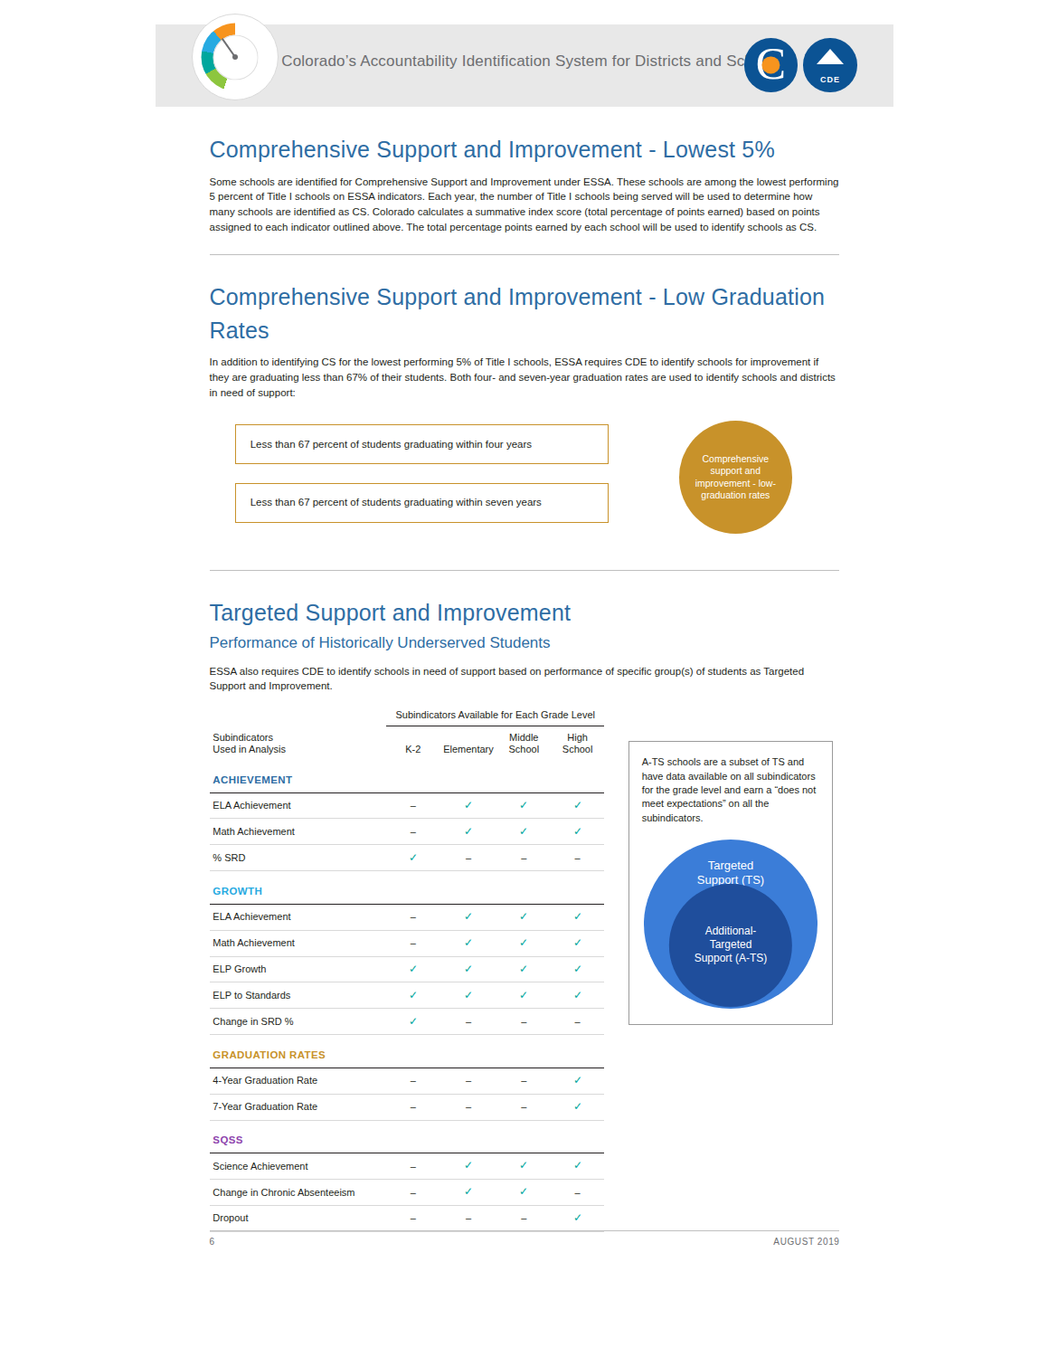Colorado’s Accountability Identification System for Districts and Schools
CDE
Comprehensive Support and Improvement - Lowest 5%
Some schools are identified for Comprehensive Support and Improvement under ESSA. These schools are among the lowest performing 5 percent of Title I schools on ESSA indicators. Each year, the number of Title I schools being served will be used to determine how many schools are identified as CS. Colorado calculates a summative index score (total percentage of points earned) based on points assigned to each indicator outlined above. The total percentage points earned by each school will be used to identify schools as CS.
Comprehensive Support and Improvement - Low Graduation Rates
In addition to identifying CS for the lowest performing 5% of Title I schools, ESSA requires CDE to identify schools for improvement if they are graduating less than 67% of their students. Both four- and seven-year graduation rates are used to identify schools and districts in need of support:
Less than 67 percent of students graduating within four years
Less than 67 percent of students graduating within seven years
Comprehensive support and improvement - low-graduation rates
Targeted Support and Improvement
Performance of Historically Underserved Students
ESSA also requires CDE to identify schools in need of support based on performance of specific group(s) of students as Targeted Support and Improvement.
| | Subindicators Available for Each Grade Level |
| --- | --- |
| Subindicators Used in Analysis | K-2 | Elementary | Middle School | High School |
| ACHIEVEMENT |
| ELA Achievement | – | ✓ | ✓ | ✓ |
| Math Achievement | – | ✓ | ✓ | ✓ |
| % SRD | ✓ | – | – | – |
| GROWTH |
| ELA Achievement | – | ✓ | ✓ | ✓ |
| Math Achievement | – | ✓ | ✓ | ✓ |
| ELP Growth | ✓ | ✓ | ✓ | ✓ |
| ELP to Standards | ✓ | ✓ | ✓ | ✓ |
| Change in SRD % | ✓ | – | – | – |
| GRADUATION RATES |
| 4-Year Graduation Rate | – | – | – | ✓ |
| 7-Year Graduation Rate | – | – | – | ✓ |
| SQSS |
| Science Achievement | – | ✓ | ✓ | ✓ |
| Change in Chronic Absenteeism | – | ✓ | ✓ | – |
| Dropout | – | – | – | ✓ |
A-TS schools are a subset of TS and have data available on all subindicators for the grade level and earn a “does not meet expectations” on all the subindicators.
Targeted
Support (TS)
Additional-
Targeted
Support (A-TS)
6
AUGUST 2019